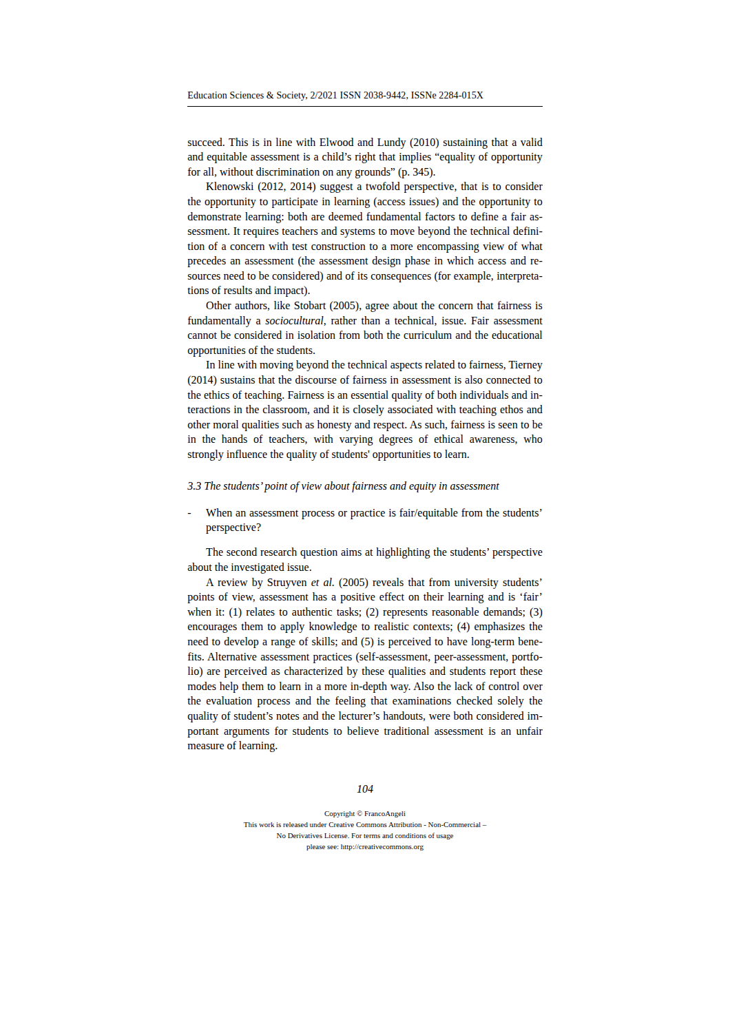Education Sciences & Society, 2/2021 ISSN 2038-9442, ISSNe 2284-015X
succeed. This is in line with Elwood and Lundy (2010) sustaining that a valid and equitable assessment is a child’s right that implies “equality of opportunity for all, without discrimination on any grounds” (p. 345).
Klenowski (2012, 2014) suggest a twofold perspective, that is to consider the opportunity to participate in learning (access issues) and the opportunity to demonstrate learning: both are deemed fundamental factors to define a fair assessment. It requires teachers and systems to move beyond the technical definition of a concern with test construction to a more encompassing view of what precedes an assessment (the assessment design phase in which access and resources need to be considered) and of its consequences (for example, interpretations of results and impact).
Other authors, like Stobart (2005), agree about the concern that fairness is fundamentally a sociocultural, rather than a technical, issue. Fair assessment cannot be considered in isolation from both the curriculum and the educational opportunities of the students.
In line with moving beyond the technical aspects related to fairness, Tierney (2014) sustains that the discourse of fairness in assessment is also connected to the ethics of teaching. Fairness is an essential quality of both individuals and interactions in the classroom, and it is closely associated with teaching ethos and other moral qualities such as honesty and respect. As such, fairness is seen to be in the hands of teachers, with varying degrees of ethical awareness, who strongly influence the quality of students' opportunities to learn.
3.3 The students’ point of view about fairness and equity in assessment
When an assessment process or practice is fair/equitable from the students’ perspective?
The second research question aims at highlighting the students’ perspective about the investigated issue.
A review by Struyven et al. (2005) reveals that from university students’ points of view, assessment has a positive effect on their learning and is ‘fair’ when it: (1) relates to authentic tasks; (2) represents reasonable demands; (3) encourages them to apply knowledge to realistic contexts; (4) emphasizes the need to develop a range of skills; and (5) is perceived to have long-term benefits. Alternative assessment practices (self-assessment, peer-assessment, portfolio) are perceived as characterized by these qualities and students report these modes help them to learn in a more in-depth way. Also the lack of control over the evaluation process and the feeling that examinations checked solely the quality of student’s notes and the lecturer’s handouts, were both considered important arguments for students to believe traditional assessment is an unfair measure of learning.
104
Copyright © FrancoAngeli
This work is released under Creative Commons Attribution - Non-Commercial –
No Derivatives License. For terms and conditions of usage
please see: http://creativecommons.org